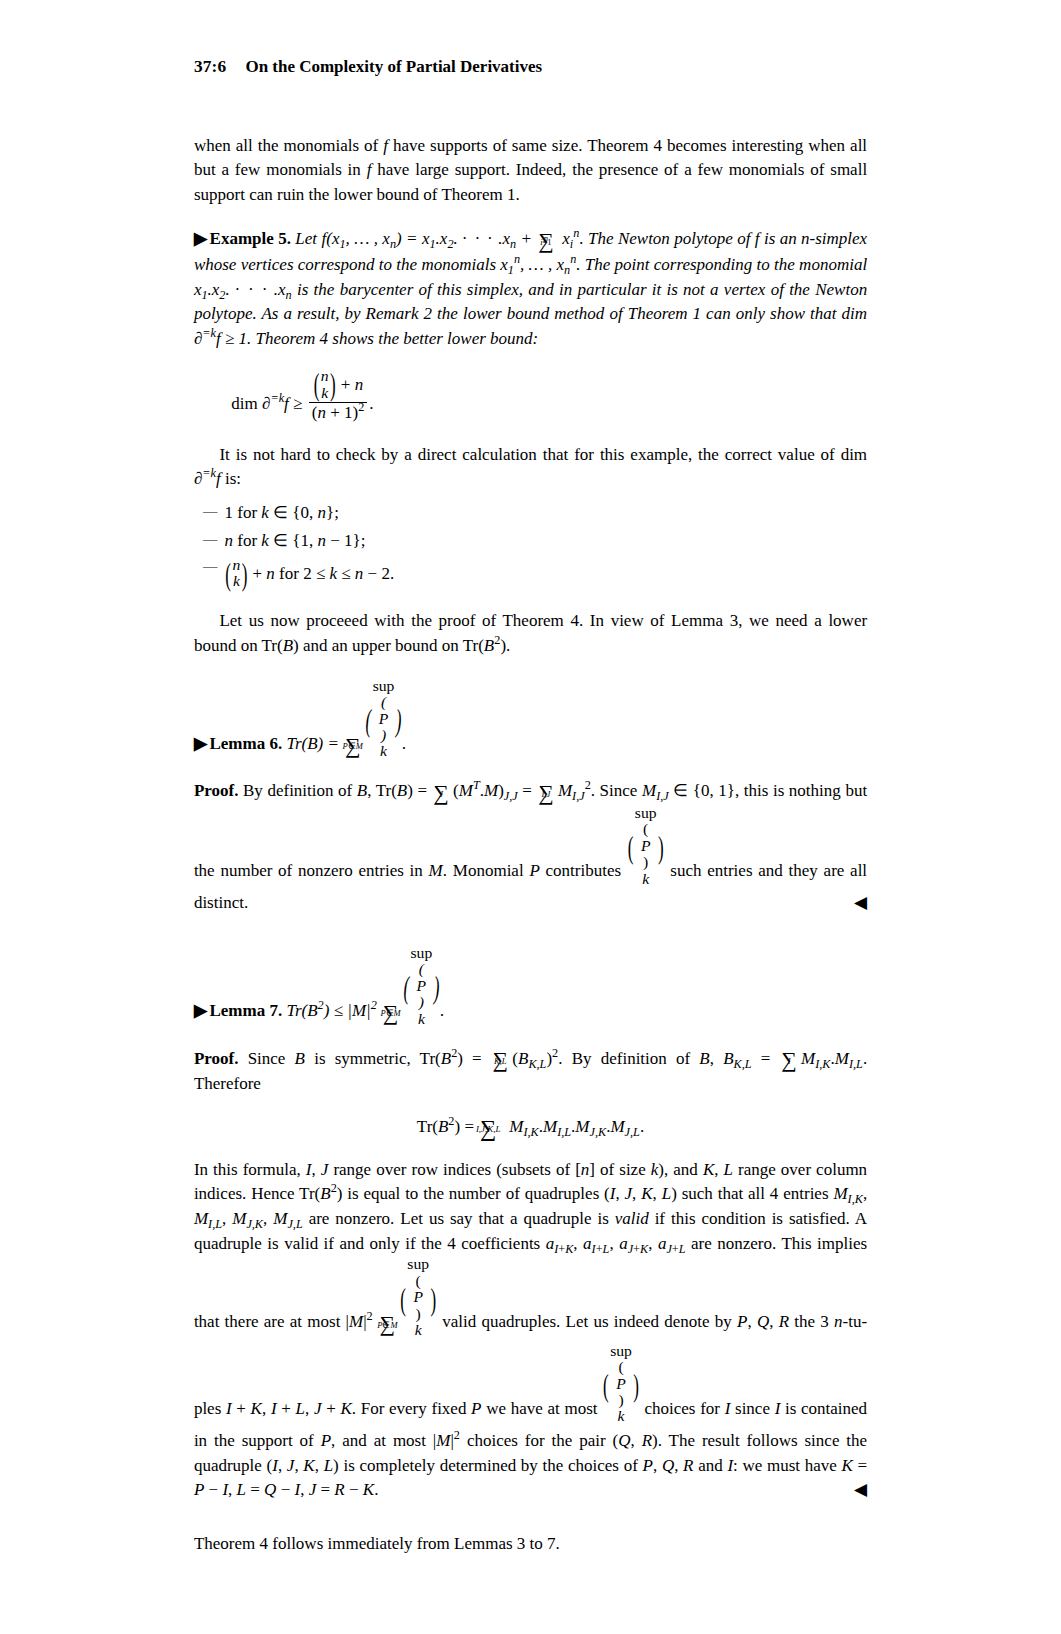37:6 On the Complexity of Partial Derivatives
when all the monomials of f have supports of same size. Theorem 4 becomes interesting when all but a few monomials in f have large support. Indeed, the presence of a few monomials of small support can ruin the lower bound of Theorem 1.
▶Example 5. Let f(x1, … , xn) = x1.x2. · · · .xn + ∑i=1 n xin. The Newton polytope of f is an n-simplex whose vertices correspond to the monomials x1n, … , xnn. The point corresponding to the monomial x1.x2. · · · .xn is the barycenter of this simplex, and in particular it is not a vertex of the Newton polytope. As a result, by Remark 2 the lower bound method of Theorem 1 can only show that dim ∂=kf ≥ 1. Theorem 4 shows the better lower bound:
dim ∂=kf ≥ nk + n (n + 1)2 .
It is not hard to check by a direct calculation that for this example, the correct value of dim ∂=kf is:
1 for k ∈ {0, n};
n for k ∈ {1, n − 1};
nk + n for 2 ≤ k ≤ n − 2.
Let us now proceeed with the proof of Theorem 4. In view of Lemma 3, we need a lower bound on Tr(B) and an upper bound on Tr(B2).
▶Lemma 6. Tr(B) = ∑P∈M sup(P) k.
Proof. By definition of B, Tr(B) = ∑J(MT.M)J,J = ∑I,J MI,J2. Since MI,J ∈ {0, 1}, this is nothing but the number of nonzero entries in M. Monomial P contributes sup(P) k such entries and they are all distinct. ◀
▶Lemma 7. Tr(B2) ≤ |M|2 ∑P∈M sup(P) k.
Proof. Since B is symmetric, Tr(B2) = ∑K,L(BK,L)2. By definition of B, BK,L = ∑I MI,K.MI,L. Therefore
Tr(B2) = ∑I,J,K,L MI,K.MI,L.MJ,K.MJ,L.
In this formula, I, J range over row indices (subsets of [n] of size k), and K, L range over column indices. Hence Tr(B2) is equal to the number of quadruples (I, J, K, L) such that all 4 entries MI,K, MI,L, MJ,K, MJ,L are nonzero. Let us say that a quadruple is valid if this condition is satisfied. A quadruple is valid if and only if the 4 coefficients aI+K, aI+L, aJ+K, aJ+L are nonzero. This implies that there are at most |M|2 ∑P∈M sup(P) k valid quadruples. Let us indeed denote by P, Q, R the 3 n-tuples I + K, I + L, J + K. For every fixed P we have at most sup(P) k choices for I since I is contained in the support of P, and at most |M|2 choices for the pair (Q, R). The result follows since the quadruple (I, J, K, L) is completely determined by the choices of P, Q, R and I: we must have K = P − I, L = Q − I, J = R − K. ◀
Theorem 4 follows immediately from Lemmas 3 to 7.